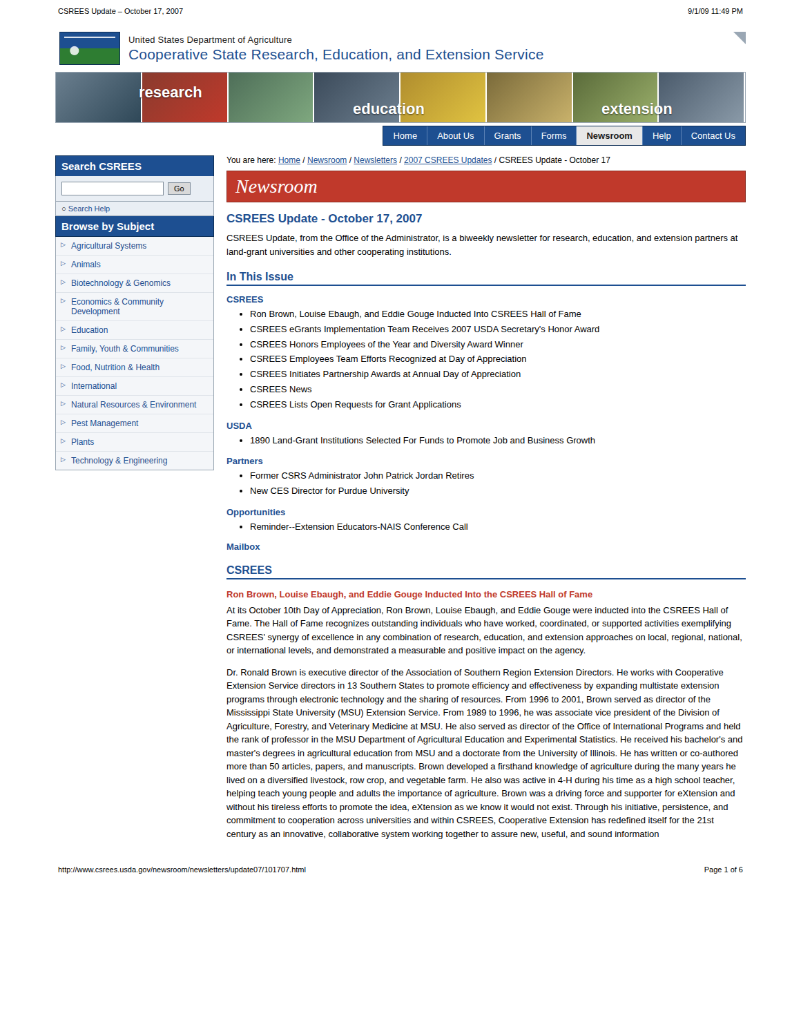CSREES Update – October 17, 2007 9/1/09 11:49 PM
United States Department of Agriculture
Cooperative State Research, Education, and Extension Service
research education extension
Home
About Us
Grants
Forms
Newsroom
Help
Contact Us
Search CSREES
Go
○ Search Help
Browse by Subject
Agricultural Systems
Animals
Biotechnology & Genomics
Economics & Community Development
Education
Family, Youth & Communities
Food, Nutrition & Health
International
Natural Resources & Environment
Pest Management
Plants
Technology & Engineering
You are here: Home / Newsroom / Newsletters / 2007 CSREES Updates / CSREES Update - October 17
Newsroom
CSREES Update - October 17, 2007
CSREES Update, from the Office of the Administrator, is a biweekly newsletter for research, education, and extension partners at land-grant universities and other cooperating institutions.
In This Issue
CSREES
Ron Brown, Louise Ebaugh, and Eddie Gouge Inducted Into CSREES Hall of Fame
CSREES eGrants Implementation Team Receives 2007 USDA Secretary's Honor Award
CSREES Honors Employees of the Year and Diversity Award Winner
CSREES Employees Team Efforts Recognized at Day of Appreciation
CSREES Initiates Partnership Awards at Annual Day of Appreciation
CSREES News
CSREES Lists Open Requests for Grant Applications
USDA
1890 Land-Grant Institutions Selected For Funds to Promote Job and Business Growth
Partners
Former CSRS Administrator John Patrick Jordan Retires
New CES Director for Purdue University
Opportunities
Reminder--Extension Educators-NAIS Conference Call
Mailbox
CSREES
Ron Brown, Louise Ebaugh, and Eddie Gouge Inducted Into the CSREES Hall of Fame
At its October 10th Day of Appreciation, Ron Brown, Louise Ebaugh, and Eddie Gouge were inducted into the CSREES Hall of Fame. The Hall of Fame recognizes outstanding individuals who have worked, coordinated, or supported activities exemplifying CSREES' synergy of excellence in any combination of research, education, and extension approaches on local, regional, national, or international levels, and demonstrated a measurable and positive impact on the agency.
Dr. Ronald Brown is executive director of the Association of Southern Region Extension Directors. He works with Cooperative Extension Service directors in 13 Southern States to promote efficiency and effectiveness by expanding multistate extension programs through electronic technology and the sharing of resources. From 1996 to 2001, Brown served as director of the Mississippi State University (MSU) Extension Service. From 1989 to 1996, he was associate vice president of the Division of Agriculture, Forestry, and Veterinary Medicine at MSU. He also served as director of the Office of International Programs and held the rank of professor in the MSU Department of Agricultural Education and Experimental Statistics. He received his bachelor's and master's degrees in agricultural education from MSU and a doctorate from the University of Illinois. He has written or co-authored more than 50 articles, papers, and manuscripts. Brown developed a firsthand knowledge of agriculture during the many years he lived on a diversified livestock, row crop, and vegetable farm. He also was active in 4-H during his time as a high school teacher, helping teach young people and adults the importance of agriculture. Brown was a driving force and supporter for eXtension and without his tireless efforts to promote the idea, eXtension as we know it would not exist. Through his initiative, persistence, and commitment to cooperation across universities and within CSREES, Cooperative Extension has redefined itself for the 21st century as an innovative, collaborative system working together to assure new, useful, and sound information
http://www.csrees.usda.gov/newsroom/newsletters/update07/101707.html Page 1 of 6